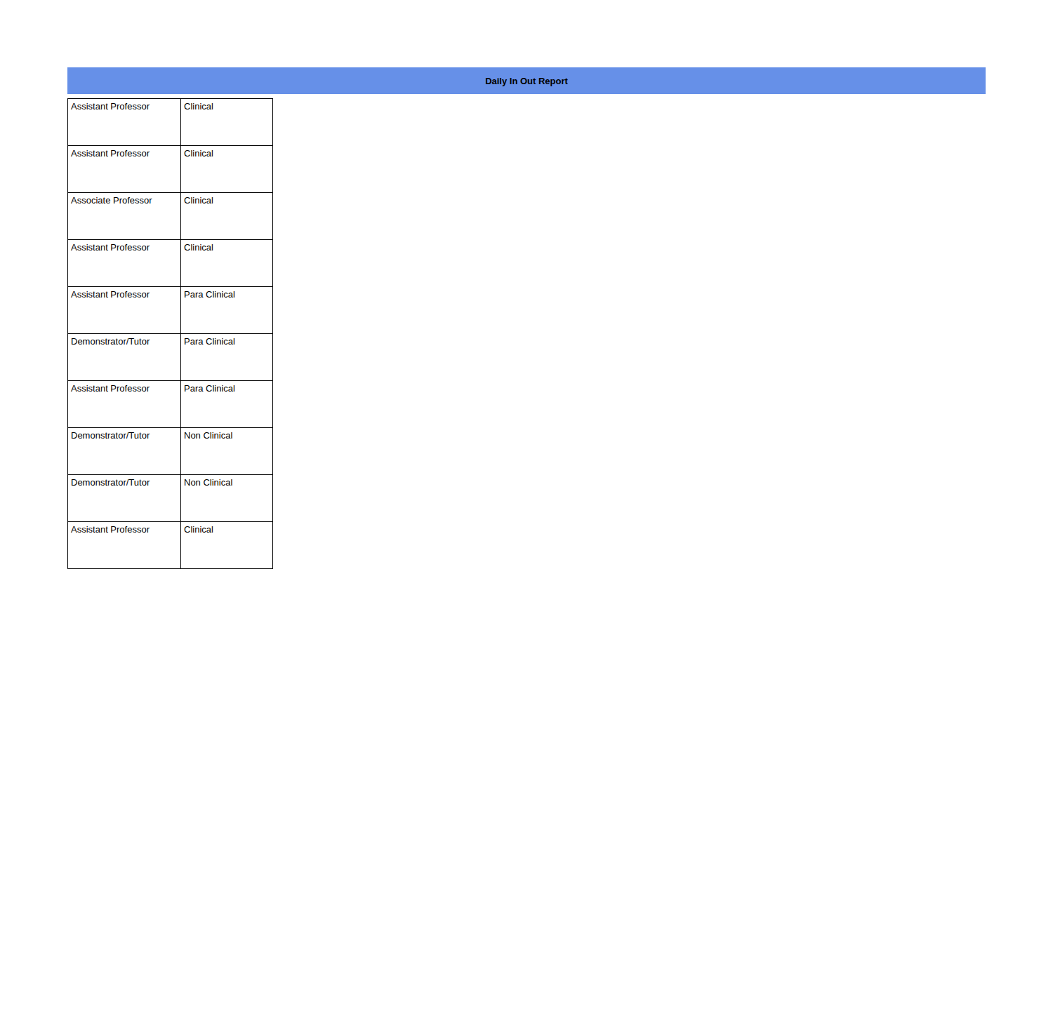Daily In Out Report
| Assistant Professor | Clinical |
| Assistant Professor | Clinical |
| Associate Professor | Clinical |
| Assistant Professor | Clinical |
| Assistant Professor | Para Clinical |
| Demonstrator/Tutor | Para Clinical |
| Assistant Professor | Para Clinical |
| Demonstrator/Tutor | Non Clinical |
| Demonstrator/Tutor | Non Clinical |
| Assistant Professor | Clinical |